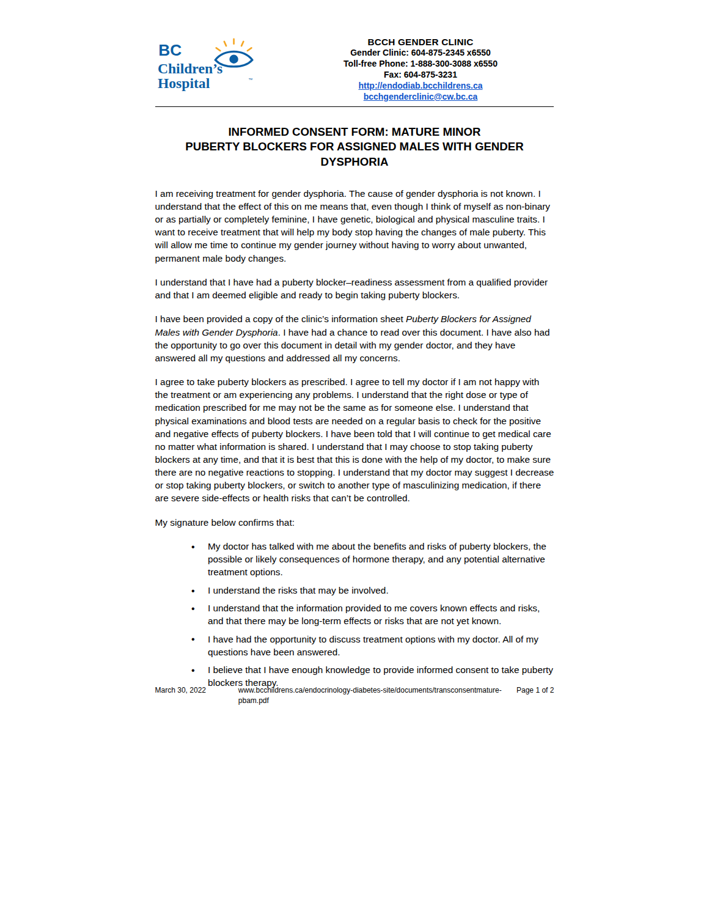BC Children’s Hospital ™
BCCH GENDER CLINIC
Gender Clinic: 604-875-2345 x6550
Toll-free Phone: 1-888-300-3088 x6550
Fax: 604-875-3231
http://endodiab.bcchildrens.ca
bcchgenderclinic@cw.bc.ca
INFORMED CONSENT FORM: MATURE MINOR
PUBERTY BLOCKERS FOR ASSIGNED MALES WITH GENDER DYSPHORIA
I am receiving treatment for gender dysphoria. The cause of gender dysphoria is not known. I understand that the effect of this on me means that, even though I think of myself as non-binary or as partially or completely feminine, I have genetic, biological and physical masculine traits. I want to receive treatment that will help my body stop having the changes of male puberty. This will allow me time to continue my gender journey without having to worry about unwanted, permanent male body changes.
I understand that I have had a puberty blocker–readiness assessment from a qualified provider and that I am deemed eligible and ready to begin taking puberty blockers.
I have been provided a copy of the clinic’s information sheet Puberty Blockers for Assigned Males with Gender Dysphoria. I have had a chance to read over this document. I have also had the opportunity to go over this document in detail with my gender doctor, and they have answered all my questions and addressed all my concerns.
I agree to take puberty blockers as prescribed. I agree to tell my doctor if I am not happy with the treatment or am experiencing any problems. I understand that the right dose or type of medication prescribed for me may not be the same as for someone else. I understand that physical examinations and blood tests are needed on a regular basis to check for the positive and negative effects of puberty blockers. I have been told that I will continue to get medical care no matter what information is shared. I understand that I may choose to stop taking puberty blockers at any time, and that it is best that this is done with the help of my doctor, to make sure there are no negative reactions to stopping. I understand that my doctor may suggest I decrease or stop taking puberty blockers, or switch to another type of masculinizing medication, if there are severe side-effects or health risks that can’t be controlled.
My signature below confirms that:
My doctor has talked with me about the benefits and risks of puberty blockers, the possible or likely consequences of hormone therapy, and any potential alternative treatment options.
I understand the risks that may be involved.
I understand that the information provided to me covers known effects and risks, and that there may be long-term effects or risks that are not yet known.
I have had the opportunity to discuss treatment options with my doctor. All of my questions have been answered.
I believe that I have enough knowledge to provide informed consent to take puberty blockers therapy.
March 30, 2022 www.bcchildrens.ca/endocrinology-diabetes-site/documents/transconsentmature-pbam.pdf Page 1 of 2